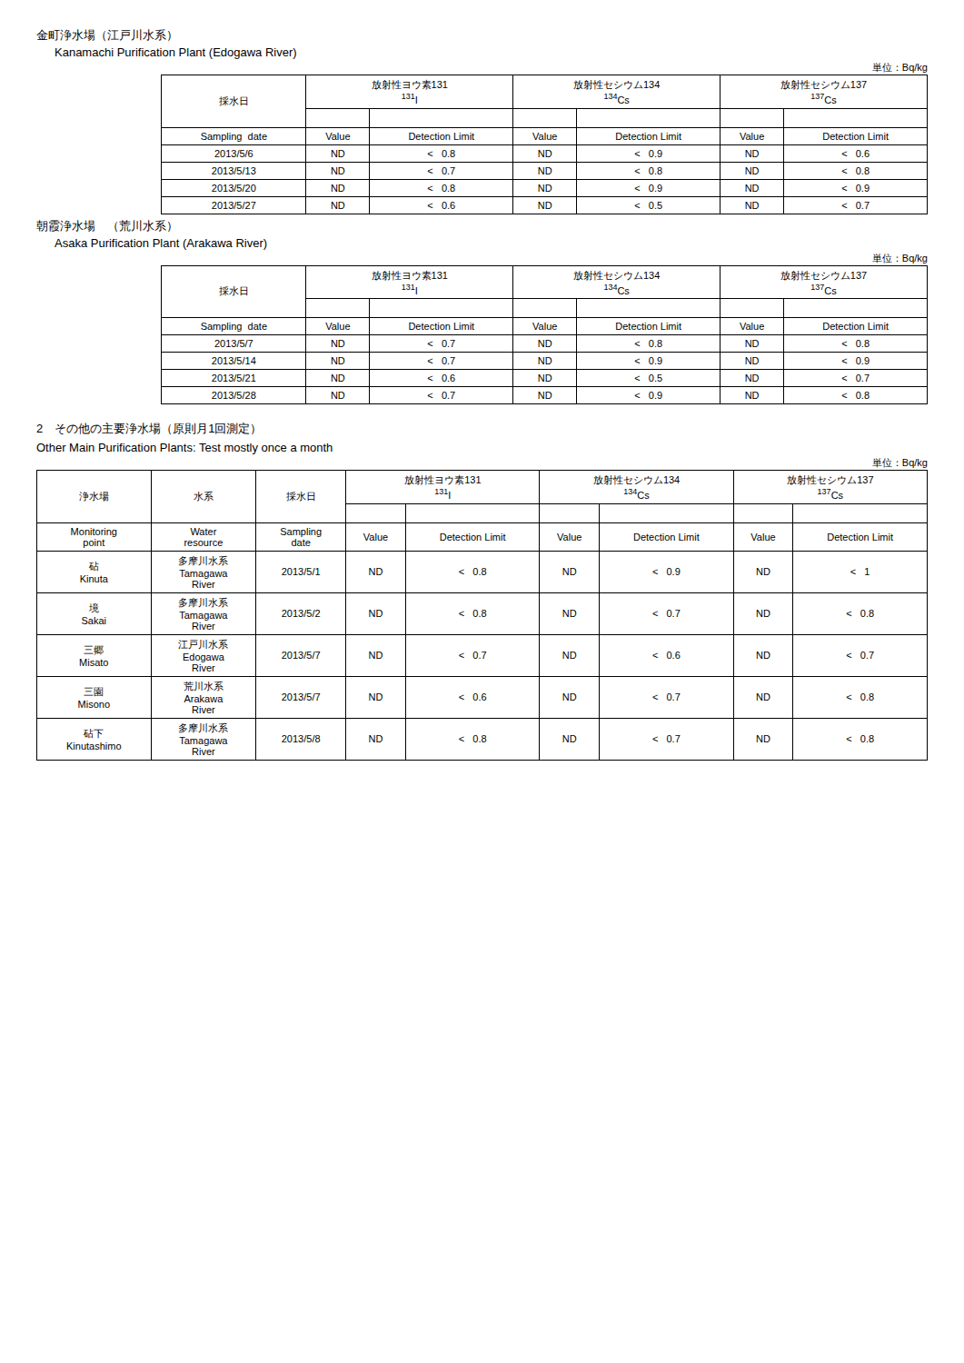金町浄水場（江戸川水系）
Kanamachi Purification Plant (Edogawa River)
単位：Bq/kg
| 採水日 | 放射性ヨウ素131 131 I | 放射性セシウム134 134 Cs | 放射性セシウム137 137 Cs |
| Sampling date | Value | Detection Limit | Value | Detection Limit | Value | Detection Limit |
| 2013/5/6 | ND | < 0.8 | ND | < 0.9 | ND | < 0.6 |
| 2013/5/13 | ND | < 0.7 | ND | < 0.8 | ND | < 0.8 |
| 2013/5/20 | ND | < 0.8 | ND | < 0.9 | ND | < 0.9 |
| 2013/5/27 | ND | < 0.6 | ND | < 0.5 | ND | < 0.7 |
朝霞浄水場　（荒川水系）
Asaka Purification Plant (Arakawa River)
単位：Bq/kg
| 採水日 | 放射性ヨウ素131 131 I | 放射性セシウム134 134 Cs | 放射性セシウム137 137 Cs |
| Sampling date | Value | Detection Limit | Value | Detection Limit | Value | Detection Limit |
| 2013/5/7 | ND | < 0.7 | ND | < 0.8 | ND | < 0.8 |
| 2013/5/14 | ND | < 0.7 | ND | < 0.9 | ND | < 0.9 |
| 2013/5/21 | ND | < 0.6 | ND | < 0.5 | ND | < 0.7 |
| 2013/5/28 | ND | < 0.7 | ND | < 0.9 | ND | < 0.8 |
2　その他の主要浄水場（原則月1回測定）
Other Main Purification Plants: Test mostly once a month
単位：Bq/kg
| 浄水場 | 水系 | 採水日 | 放射性ヨウ素131 131 I | 放射性セシウム134 134 Cs | 放射性セシウム137 137 Cs |
| Monitoring point | Water resource | Sampling date | Value | Detection Limit | Value | Detection Limit | Value | Detection Limit |
| 砧 Kinuta | 多摩川水系 Tamagawa River | 2013/5/1 | ND | < 0.8 | ND | < 0.9 | ND | < 1 |
| 境 Sakai | 多摩川水系 Tamagawa River | 2013/5/2 | ND | < 0.8 | ND | < 0.7 | ND | < 0.8 |
| 三郷 Misato | 江戸川水系 Edogawa River | 2013/5/7 | ND | < 0.7 | ND | < 0.6 | ND | < 0.7 |
| 三園 Misono | 荒川水系 Arakawa River | 2013/5/7 | ND | < 0.6 | ND | < 0.7 | ND | < 0.8 |
| 砧下 Kinutashimo | 多摩川水系 Tamagawa River | 2013/5/8 | ND | < 0.8 | ND | < 0.7 | ND | < 0.8 |